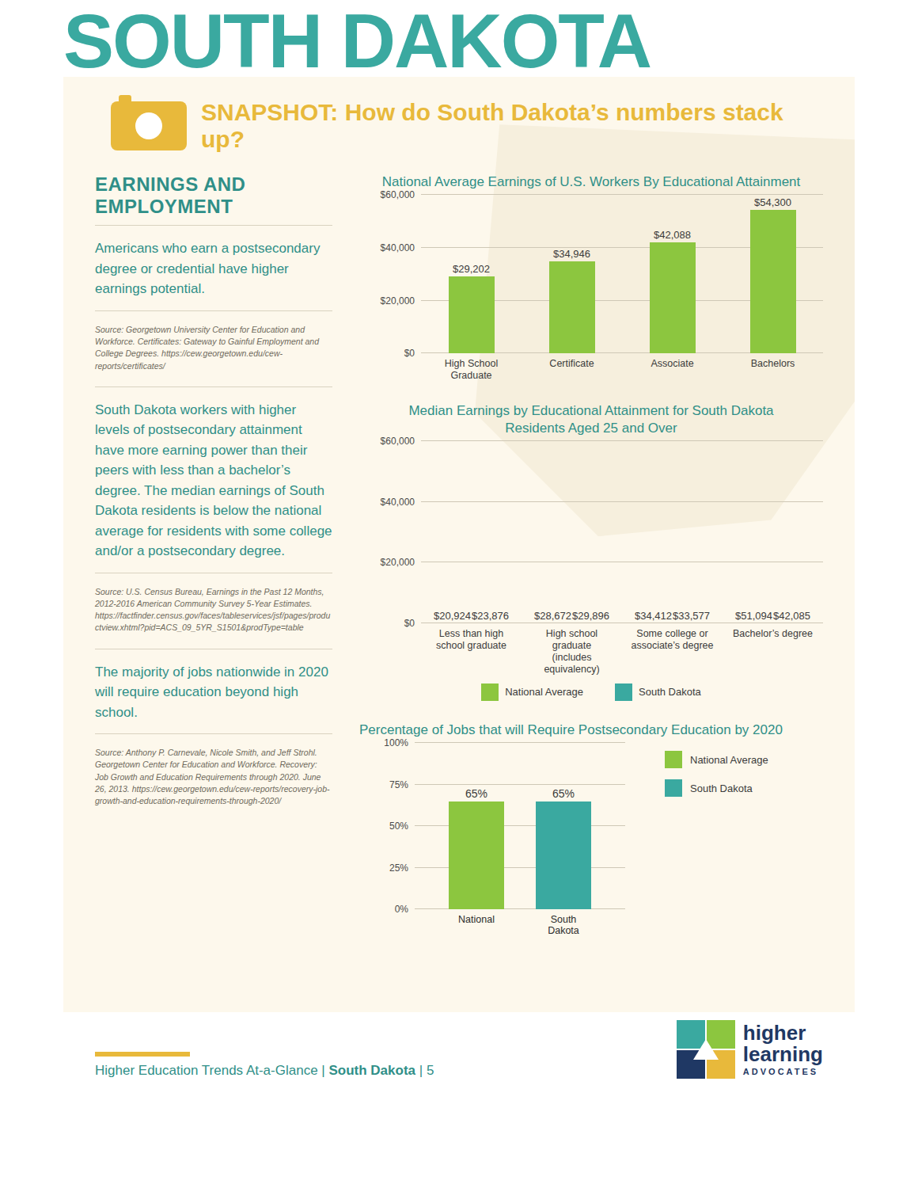SOUTH DAKOTA
SNAPSHOT: How do South Dakota’s numbers stack up?
EARNINGS AND
EMPLOYMENT
Americans who earn a postsecondary degree or credential have higher earnings potential.
Source: Georgetown University Center for Education and Workforce. Certificates: Gateway to Gainful Employment and College Degrees. https://cew.georgetown.edu/cew-reports/certificates/
South Dakota workers with higher levels of postsecondary attainment have more earning power than their peers with less than a bachelor’s degree. The median earnings of South Dakota residents is below the national average for residents with some college and/or a postsecondary degree.
Source: U.S. Census Bureau, Earnings in the Past 12 Months, 2012-2016 American Community Survey 5-Year Estimates.
https://factfinder.census.gov/faces/tableservices/jsf/pages/productview.xhtml?pid=ACS_09_5YR_S1501&prodType=table
The majority of jobs nationwide in 2020 will require education beyond high school.
Source: Anthony P. Carnevale, Nicole Smith, and Jeff Strohl. Georgetown Center for Education and Workforce. Recovery: Job Growth and Education Requirements through 2020. June 26, 2013. https://cew.georgetown.edu/cew-reports/recovery-job-growth-and-education-requirements-through-2020/
National Average Earnings of U.S. Workers By Educational Attainment
$60,000
$40,000
$20,000
$0
$29,202
$34,946
$42,088
$54,300
High School
Graduate Certificate Associate Bachelors
Median Earnings by Educational Attainment for South Dakota
Residents Aged 25 and Over
$60,000
$40,000
$20,000
$0
$20,924
$23,876
$28,672
$29,896
$34,412
$33,577
$51,094
$42,085
Less than high
school graduate High school graduate
(includes equivalency) Some college or
associate’s degree Bachelor’s degree
National Average South Dakota
Percentage of Jobs that will Require Postsecondary Education by 2020
100%
75%
50%
25%
0%
65%
65%
National South Dakota
National Average South Dakota
Higher Education Trends At-a-Glance | South Dakota | 5
higher
learningADVOCATES